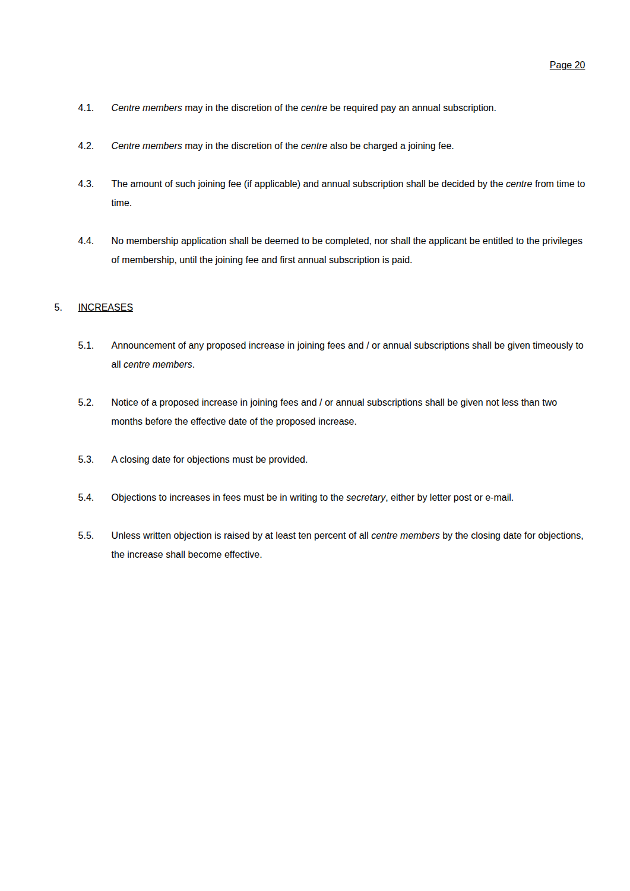Page 20
4.1. Centre members may in the discretion of the centre be required pay an annual subscription.
4.2. Centre members may in the discretion of the centre also be charged a joining fee.
4.3. The amount of such joining fee (if applicable) and annual subscription shall be decided by the centre from time to time.
4.4. No membership application shall be deemed to be completed, nor shall the applicant be entitled to the privileges of membership, until the joining fee and first annual subscription is paid.
5. INCREASES
5.1. Announcement of any proposed increase in joining fees and / or annual subscriptions shall be given timeously to all centre members.
5.2. Notice of a proposed increase in joining fees and / or annual subscriptions shall be given not less than two months before the effective date of the proposed increase.
5.3. A closing date for objections must be provided.
5.4. Objections to increases in fees must be in writing to the secretary, either by letter post or e-mail.
5.5. Unless written objection is raised by at least ten percent of all centre members by the closing date for objections, the increase shall become effective.